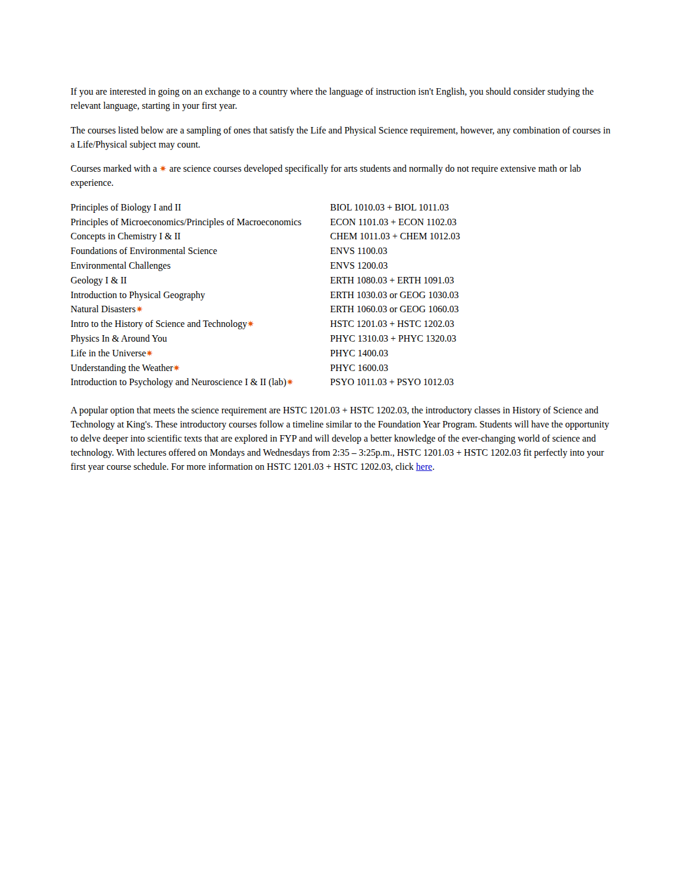If you are interested in going on an exchange to a country where the language of instruction isn't English, you should consider studying the relevant language, starting in your first year.
The courses listed below are a sampling of ones that satisfy the Life and Physical Science requirement, however, any combination of courses in a Life/Physical subject may count.
Courses marked with a ✷ are science courses developed specifically for arts students and normally do not require extensive math or lab experience.
| Principles of Biology I and II | BIOL 1010.03 + BIOL 1011.03 |
| Principles of Microeconomics/Principles of Macroeconomics | ECON 1101.03 + ECON 1102.03 |
| Concepts in Chemistry I & II | CHEM 1011.03 + CHEM 1012.03 |
| Foundations of Environmental Science | ENVS 1100.03 |
| Environmental Challenges | ENVS 1200.03 |
| Geology I & II | ERTH 1080.03 + ERTH 1091.03 |
| Introduction to Physical Geography | ERTH 1030.03 or GEOG 1030.03 |
| Natural Disasters ✷ | ERTH 1060.03 or GEOG 1060.03 |
| Intro to the History of Science and Technology ✷ | HSTC 1201.03 + HSTC 1202.03 |
| Physics In & Around You | PHYC 1310.03 + PHYC 1320.03 |
| Life in the Universe ✷ | PHYC 1400.03 |
| Understanding the Weather ✷ | PHYC 1600.03 |
| Introduction to Psychology and Neuroscience I & II (lab) ✷ | PSYO 1011.03 + PSYO 1012.03 |
A popular option that meets the science requirement are HSTC 1201.03 + HSTC 1202.03, the introductory classes in History of Science and Technology at King's. These introductory courses follow a timeline similar to the Foundation Year Program. Students will have the opportunity to delve deeper into scientific texts that are explored in FYP and will develop a better knowledge of the ever-changing world of science and technology. With lectures offered on Mondays and Wednesdays from 2:35 – 3:25p.m., HSTC 1201.03 + HSTC 1202.03 fit perfectly into your first year course schedule. For more information on HSTC 1201.03 + HSTC 1202.03, click here.